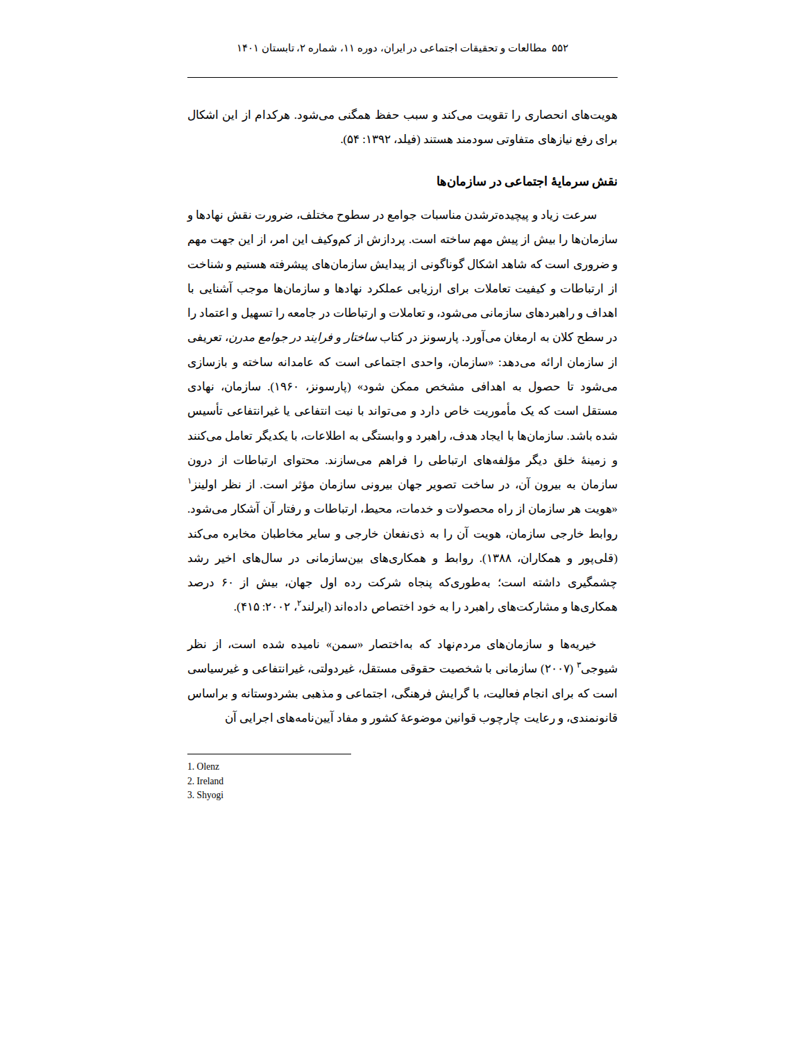۵۵۲ مطالعات و تحقیقات اجتماعی در ایران، دوره ۱۱، شماره ۲، تابستان ۱۴۰۱
هویت‌های انحصاری را تقویت می‌کند و سبب حفظ همگنی می‌شود. هرکدام از این اشکال برای رفع نیازهای متفاوتی سودمند هستند (فیلد، ۱۳۹۲: ۵۴).
نقش سرمایۀ اجتماعی در سازمان‌ها
سرعت زیاد و پیچیده‌ترشدن مناسبات جوامع در سطوح مختلف، ضرورت نقش نهادها و سازمان‌ها را بیش از پیش مهم ساخته است. پردازش از کم‌وکیف این امر، از این جهت مهم و ضروری است که شاهد اشکال گوناگونی از پیدایش سازمان‌های پیشرفته هستیم و شناخت از ارتباطات و کیفیت تعاملات برای ارزیابی عملکرد نهادها و سازمان‌ها موجب آشنایی با اهداف و راهبردهای سازمانی می‌شود، و تعاملات و ارتباطات در جامعه را تسهیل و اعتماد را در سطح کلان به ارمغان می‌آورد. پارسونز در کتاب ساختار و فرایند در جوامع مدرن، تعریفی از سازمان ارائه می‌دهد: «سازمان، واحدی اجتماعی است که عامدانه ساخته و بازسازی می‌شود تا حصول به اهدافی مشخص ممکن شود» (پارسونز، ۱۹۶۰). سازمان، نهادی مستقل است که یک مأموریت خاص دارد و می‌تواند با نیت انتفاعی یا غیرانتفاعی تأسیس شده باشد. سازمان‌ها با ایجاد هدف، راهبرد و وابستگی به اطلاعات، با یکدیگر تعامل می‌کنند و زمینۀ خلق دیگر مؤلفه‌های ارتباطی را فراهم می‌سازند. محتوای ارتباطات از درون سازمان به بیرون آن، در ساخت تصویر جهان بیرونی سازمان مؤثر است. از نظر اولینز۱ «هویت هر سازمان از راه محصولات و خدمات، محیط، ارتباطات و رفتار آن آشکار می‌شود. روابط خارجی سازمان، هویت آن را به ذی‌نفعان خارجی و سایر مخاطبان مخابره می‌کند (قلی‌پور و همکاران، ۱۳۸۸). روابط و همکاری‌های بین‌سازمانی در سال‌های اخیر رشد چشمگیری داشته است؛ به‌طوری‌که پنجاه شرکت رده اول جهان، بیش از ۶۰ درصد همکاری‌ها و مشارکت‌های راهبرد را به خود اختصاص داده‌اند (ایرلند۲، ۲۰۰۲: ۴۱۵).
خیریه‌ها و سازمان‌های مردم‌نهاد که به‌اختصار «سمن» نامیده شده است، از نظر شیوجی۳ (۲۰۰۷) سازمانی با شخصیت حقوقی مستقل، غیردولتی، غیرانتفاعی و غیرسیاسی است که برای انجام فعالیت، با گرایش فرهنگی، اجتماعی و مذهبی بشردوستانه و براساس قانونمندی، و رعایت چارچوب قوانین موضوعۀ کشور و مفاد آیین‌نامه‌های اجرایی آن
1. Olenz
2. Ireland
3. Shyogi